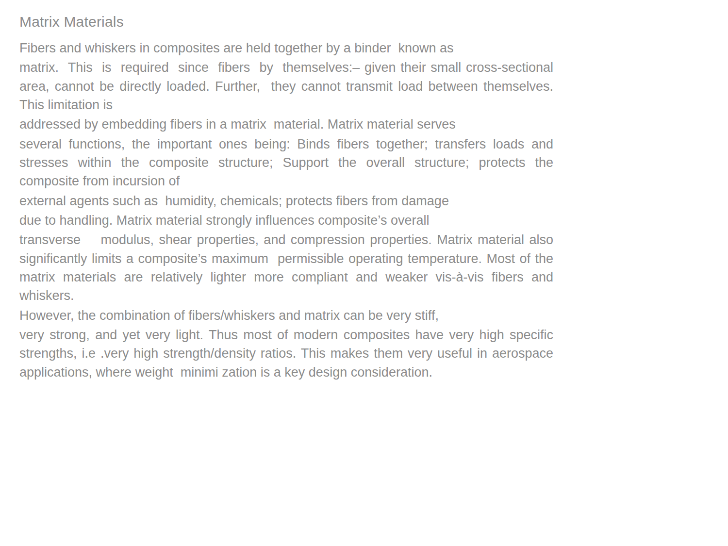Matrix Materials
Fibers and whiskers in composites are held together by a binder known as
matrix. This is required since fibers by themselves:– given their small cross-sectional area, cannot be directly loaded. Further, they cannot transmit load between themselves. This limitation is
addressed by embedding fibers in a matrix material. Matrix material serves
several functions, the important ones being: Binds fibers together; transfers loads and stresses within the composite structure; Support the overall structure; protects the composite from incursion of
external agents such as humidity, chemicals; protects fibers from damage
due to handling. Matrix material strongly influences composite’s overall
transverse modulus, shear properties, and compression properties. Matrix material also significantly limits a composite’s maximum permissible operating temperature. Most of the matrix materials are relatively lighter more compliant and weaker vis-à-vis fibers and whiskers.
However, the combination of fibers/whiskers and matrix can be very stiff,
very strong, and yet very light. Thus most of modern composites have very high specific strengths, i.e .very high strength/density ratios. This makes them very useful in aerospace applications, where weight minimi zation is a key design consideration.